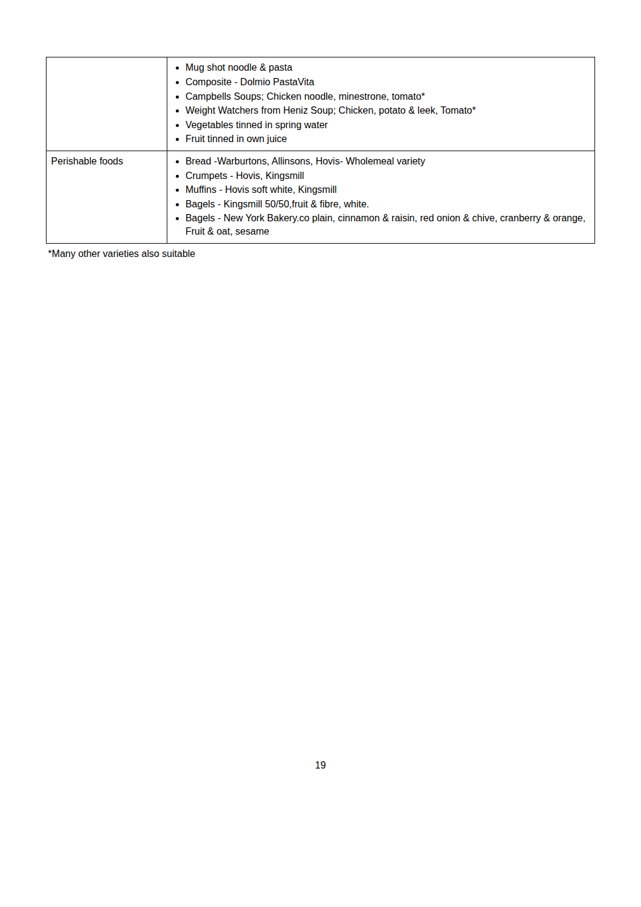| | Mug shot noodle & pasta Composite - Dolmio PastaVita Campbells Soups; Chicken noodle, minestrone, tomato* Weight Watchers from Heniz Soup; Chicken, potato & leek, Tomato* Vegetables tinned in spring water Fruit tinned in own juice |
| Perishable foods | Bread -Warburtons, Allinsons, Hovis- Wholemeal variety Crumpets - Hovis, Kingsmill Muffins - Hovis soft white, Kingsmill Bagels - Kingsmill 50/50,fruit & fibre, white. Bagels - New York Bakery.co plain, cinnamon & raisin, red onion & chive, cranberry & orange, Fruit & oat, sesame |
*Many other varieties also suitable
19